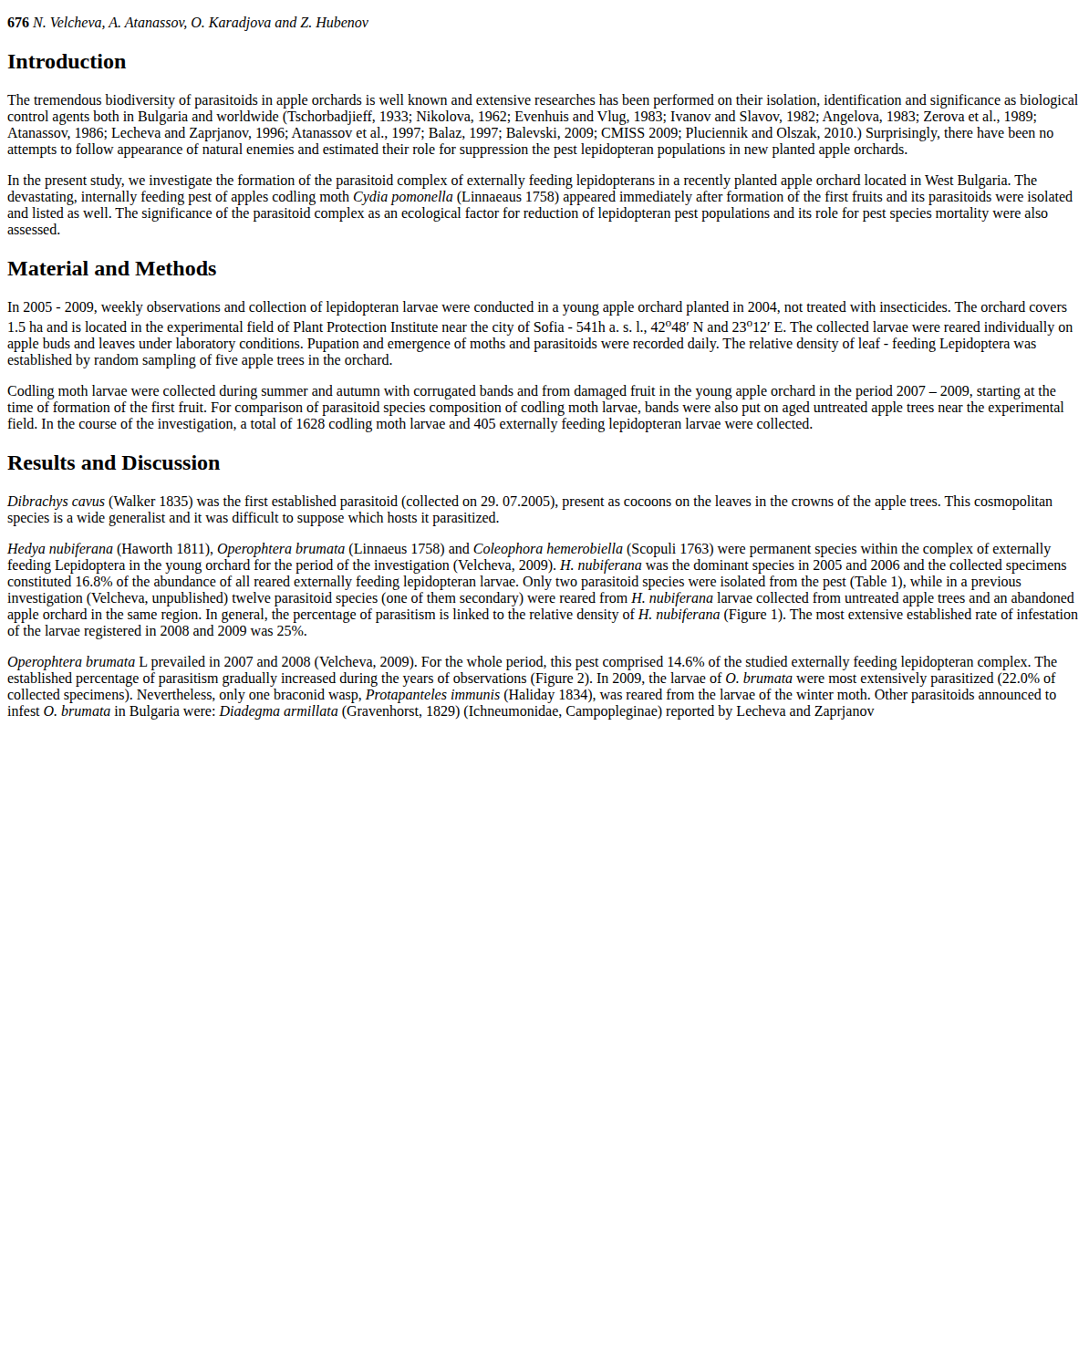676 N. Velcheva, A. Atanassov, O. Karadjova and Z. Hubenov
Introduction
The tremendous biodiversity of parasitoids in apple orchards is well known and extensive researches has been performed on their isolation, identification and significance as biological control agents both in Bulgaria and worldwide (Tschorbadjieff, 1933; Nikolova, 1962; Evenhuis and Vlug, 1983; Ivanov and Slavov, 1982; Angelova, 1983; Zerova et al., 1989; Atanassov, 1986; Lecheva and Zaprjanov, 1996; Atanassov et al., 1997; Balaz, 1997; Balevski, 2009; CMISS 2009; Pluciennik and Olszak, 2010.) Surprisingly, there have been no attempts to follow appearance of natural enemies and estimated their role for suppression the pest lepidopteran populations in new planted apple orchards.
In the present study, we investigate the formation of the parasitoid complex of externally feeding lepidopterans in a recently planted apple orchard located in West Bulgaria. The devastating, internally feeding pest of apples codling moth Cydia pomonella (Linnaeaus 1758) appeared immediately after formation of the first fruits and its parasitoids were isolated and listed as well. The significance of the parasitoid complex as an ecological factor for reduction of lepidopteran pest populations and its role for pest species mortality were also assessed.
Material and Methods
In 2005 - 2009, weekly observations and collection of lepidopteran larvae were conducted in a young apple orchard planted in 2004, not treated with insecticides. The orchard covers 1.5 ha and is located in the experimental field of Plant Protection Institute near the city of Sofia - 541h a. s. l., 42o48′ N and 23o12′ E. The collected larvae were reared individually on apple buds and leaves under laboratory conditions. Pupation and emergence of moths and parasitoids were recorded daily. The relative density of leaf - feeding Lepidoptera was established by random sampling of five apple trees in the orchard.
Codling moth larvae were collected during summer and autumn with corrugated bands and from damaged fruit in the young apple orchard in the period 2007 – 2009, starting at the time of formation of the first fruit. For comparison of parasitoid species composition of codling moth larvae, bands were also put on aged untreated apple trees near the experimental field. In the course of the investigation, a total of 1628 codling moth larvae and 405 externally feeding lepidopteran larvae were collected.
Results and Discussion
Dibrachys cavus (Walker 1835) was the first established parasitoid (collected on 29. 07.2005), present as cocoons on the leaves in the crowns of the apple trees. This cosmopolitan species is a wide generalist and it was difficult to suppose which hosts it parasitized.
Hedya nubiferana (Haworth 1811), Operophtera brumata (Linnaeus 1758) and Coleophora hemerobiella (Scopuli 1763) were permanent species within the complex of externally feeding Lepidoptera in the young orchard for the period of the investigation (Velcheva, 2009). H. nubiferana was the dominant species in 2005 and 2006 and the collected specimens constituted 16.8% of the abundance of all reared externally feeding lepidopteran larvae. Only two parasitoid species were isolated from the pest (Table 1), while in a previous investigation (Velcheva, unpublished) twelve parasitoid species (one of them secondary) were reared from H. nubiferana larvae collected from untreated apple trees and an abandoned apple orchard in the same region. In general, the percentage of parasitism is linked to the relative density of H. nubiferana (Figure 1). The most extensive established rate of infestation of the larvae registered in 2008 and 2009 was 25%.
Operophtera brumata L prevailed in 2007 and 2008 (Velcheva, 2009). For the whole period, this pest comprised 14.6% of the studied externally feeding lepidopteran complex. The established percentage of parasitism gradually increased during the years of observations (Figure 2). In 2009, the larvae of O. brumata were most extensively parasitized (22.0% of collected specimens). Nevertheless, only one braconid wasp, Protapanteles immunis (Haliday 1834), was reared from the larvae of the winter moth. Other parasitoids announced to infest O. brumata in Bulgaria were: Diadegma armillata (Gravenhorst, 1829) (Ichneumonidae, Campopleginae) reported by Lecheva and Zaprjanov